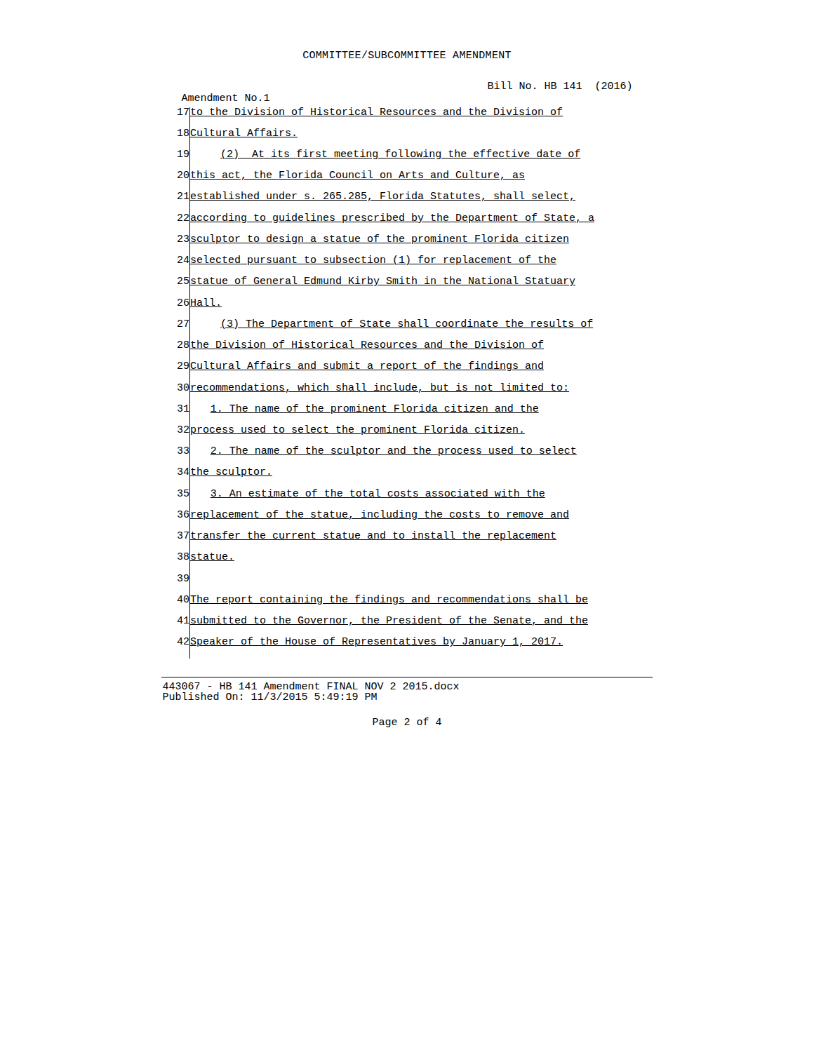COMMITTEE/SUBCOMMITTEE AMENDMENT
Bill No. HB 141 (2016)
Amendment No.1
| 17 | to the Division of Historical Resources and the Division of |
| 18 | Cultural Affairs. |
| 19 | (2) At its first meeting following the effective date of |
| 20 | this act, the Florida Council on Arts and Culture, as |
| 21 | established under s. 265.285, Florida Statutes, shall select, |
| 22 | according to guidelines prescribed by the Department of State, a |
| 23 | sculptor to design a statue of the prominent Florida citizen |
| 24 | selected pursuant to subsection (1) for replacement of the |
| 25 | statue of General Edmund Kirby Smith in the National Statuary |
| 26 | Hall. |
| 27 | (3) The Department of State shall coordinate the results of |
| 28 | the Division of Historical Resources and the Division of |
| 29 | Cultural Affairs and submit a report of the findings and |
| 30 | recommendations, which shall include, but is not limited to: |
| 31 | 1. The name of the prominent Florida citizen and the |
| 32 | process used to select the prominent Florida citizen. |
| 33 | 2. The name of the sculptor and the process used to select |
| 34 | the sculptor. |
| 35 | 3. An estimate of the total costs associated with the |
| 36 | replacement of the statue, including the costs to remove and |
| 37 | transfer the current statue and to install the replacement |
| 38 | statue. |
| 39 | |
| 40 | The report containing the findings and recommendations shall be |
| 41 | submitted to the Governor, the President of the Senate, and the |
| 42 | Speaker of the House of Representatives by January 1, 2017. |
443067 - HB 141 Amendment FINAL NOV 2 2015.docx
Published On: 11/3/2015 5:49:19 PM
Page 2 of 4